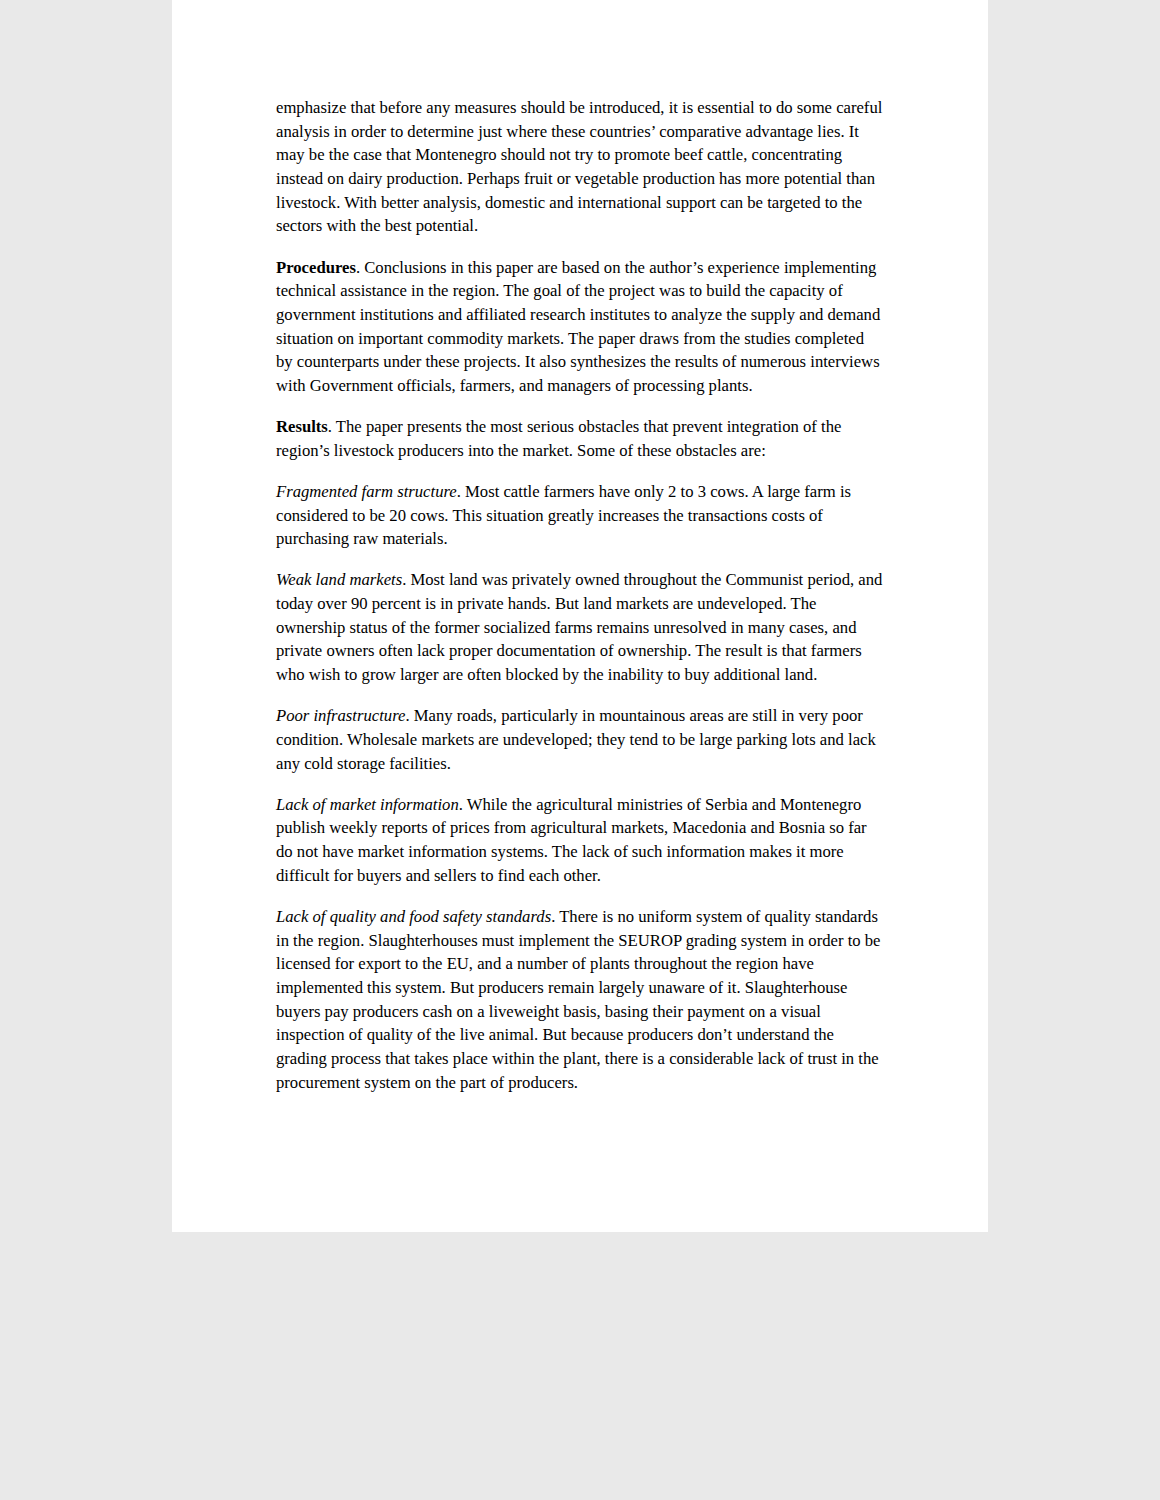emphasize that before any measures should be introduced, it is essential to do some careful analysis in order to determine just where these countries’ comparative advantage lies. It may be the case that Montenegro should not try to promote beef cattle, concentrating instead on dairy production. Perhaps fruit or vegetable production has more potential than livestock. With better analysis, domestic and international support can be targeted to the sectors with the best potential.
Procedures. Conclusions in this paper are based on the author’s experience implementing technical assistance in the region. The goal of the project was to build the capacity of government institutions and affiliated research institutes to analyze the supply and demand situation on important commodity markets. The paper draws from the studies completed by counterparts under these projects. It also synthesizes the results of numerous interviews with Government officials, farmers, and managers of processing plants.
Results. The paper presents the most serious obstacles that prevent integration of the region’s livestock producers into the market. Some of these obstacles are:
Fragmented farm structure. Most cattle farmers have only 2 to 3 cows. A large farm is considered to be 20 cows. This situation greatly increases the transactions costs of purchasing raw materials.
Weak land markets. Most land was privately owned throughout the Communist period, and today over 90 percent is in private hands. But land markets are undeveloped. The ownership status of the former socialized farms remains unresolved in many cases, and private owners often lack proper documentation of ownership. The result is that farmers who wish to grow larger are often blocked by the inability to buy additional land.
Poor infrastructure. Many roads, particularly in mountainous areas are still in very poor condition. Wholesale markets are undeveloped; they tend to be large parking lots and lack any cold storage facilities.
Lack of market information. While the agricultural ministries of Serbia and Montenegro publish weekly reports of prices from agricultural markets, Macedonia and Bosnia so far do not have market information systems. The lack of such information makes it more difficult for buyers and sellers to find each other.
Lack of quality and food safety standards. There is no uniform system of quality standards in the region. Slaughterhouses must implement the SEUROP grading system in order to be licensed for export to the EU, and a number of plants throughout the region have implemented this system. But producers remain largely unaware of it. Slaughterhouse buyers pay producers cash on a liveweight basis, basing their payment on a visual inspection of quality of the live animal. But because producers don’t understand the grading process that takes place within the plant, there is a considerable lack of trust in the procurement system on the part of producers.